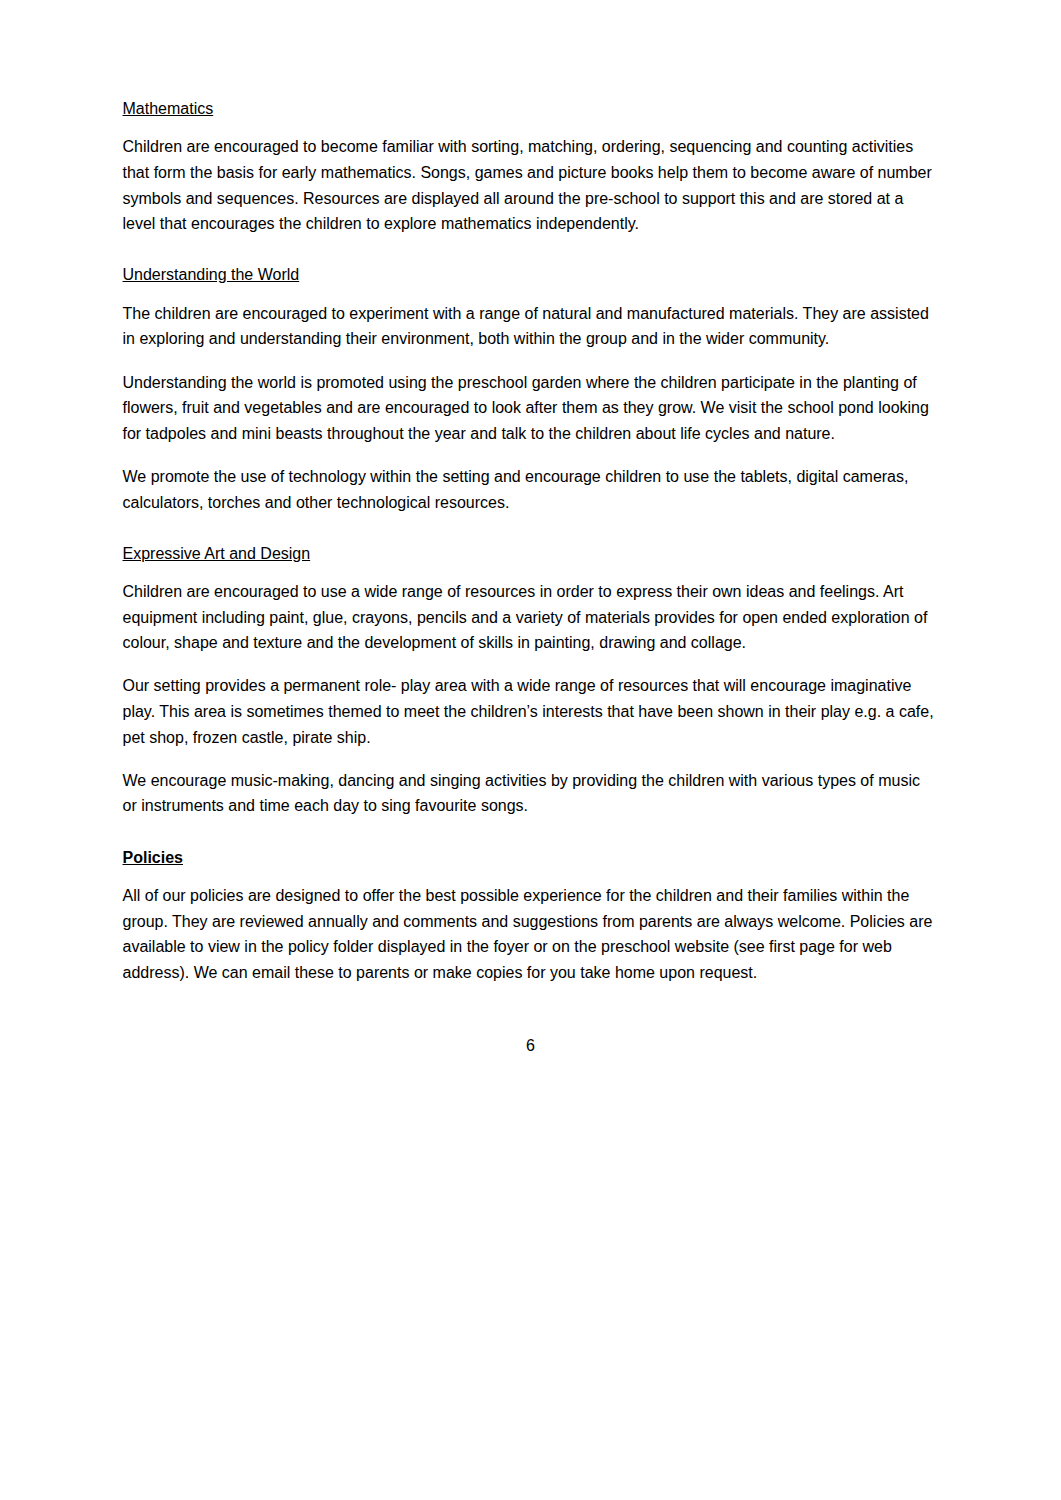Mathematics
Children are encouraged to become familiar with sorting, matching, ordering, sequencing and counting activities that form the basis for early mathematics. Songs, games and picture books help them to become aware of number symbols and sequences. Resources are displayed all around the pre-school to support this and are stored at a level that encourages the children to explore mathematics independently.
Understanding the World
The children are encouraged to experiment with a range of natural and manufactured materials. They are assisted in exploring and understanding their environment, both within the group and in the wider community.
Understanding the world is promoted using the preschool garden where the children participate in the planting of flowers, fruit and vegetables and are encouraged to look after them as they grow. We visit the school pond looking for tadpoles and mini beasts throughout the year and talk to the children about life cycles and nature.
We promote the use of technology within the setting and encourage children to use the tablets, digital cameras, calculators, torches and other technological resources.
Expressive Art and Design
Children are encouraged to use a wide range of resources in order to express their own ideas and feelings. Art equipment including paint, glue, crayons, pencils and a variety of materials provides for open ended exploration of colour, shape and texture and the development of skills in painting, drawing and collage.
Our setting provides a permanent role- play area with a wide range of resources that will encourage imaginative play. This area is sometimes themed to meet the children’s interests that have been shown in their play e.g. a cafe, pet shop, frozen castle, pirate ship.
We encourage music-making, dancing and singing activities by providing the children with various types of music or instruments and time each day to sing favourite songs.
Policies
All of our policies are designed to offer the best possible experience for the children and their families within the group. They are reviewed annually and comments and suggestions from parents are always welcome. Policies are available to view in the policy folder displayed in the foyer or on the preschool website (see first page for web address). We can email these to parents or make copies for you take home upon request.
6